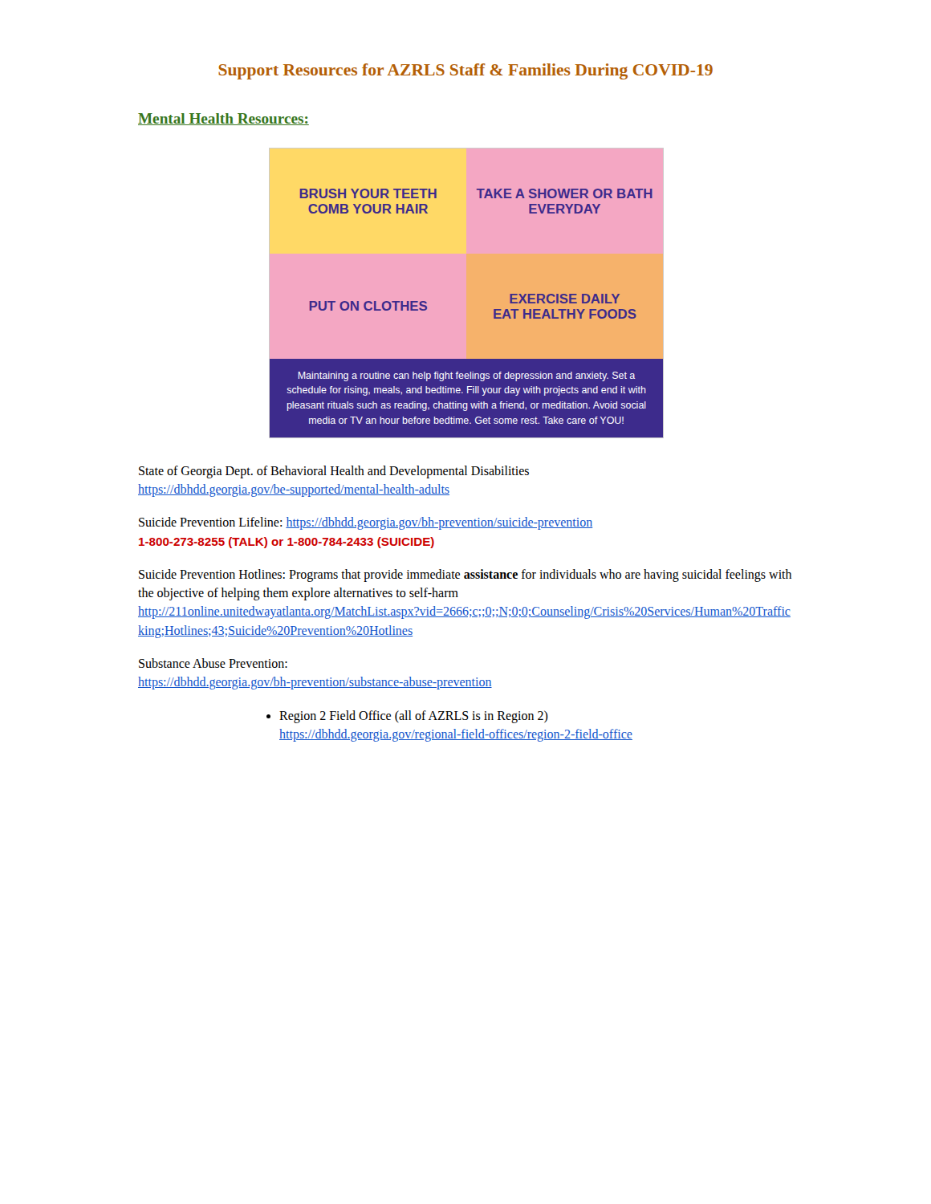Support Resources for AZRLS Staff & Families During COVID-19
Mental Health Resources:
Brush your teeth
Comb your hair
Take a shower or bath
Everyday
Put on clothes
Exercise daily
Eat healthy foods
Maintaining a routine can help fight feelings of depression and anxiety. Set a schedule for rising, meals, and bedtime. Fill your day with projects and end it with pleasant rituals such as reading, chatting with a friend, or meditation. Avoid social media or TV an hour before bedtime. Get some rest. Take care of YOU!
State of Georgia Dept. of Behavioral Health and Developmental Disabilities
https://dbhdd.georgia.gov/be-supported/mental-health-adults
Suicide Prevention Lifeline: https://dbhdd.georgia.gov/bh-prevention/suicide-prevention
1-800-273-8255 (TALK) or 1-800-784-2433 (SUICIDE)
Suicide Prevention Hotlines: Programs that provide immediate assistance for individuals who are having suicidal feelings with the objective of helping them explore alternatives to self-harm
http://211online.unitedwayatlanta.org/MatchList.aspx?vid=2666;c;;0;;N;0;0;Counseling/Crisis%20Services/Human%20Trafficking;Hotlines;43;Suicide%20Prevention%20Hotlines
Substance Abuse Prevention:
https://dbhdd.georgia.gov/bh-prevention/substance-abuse-prevention
Region 2 Field Office (all of AZRLS is in Region 2)
https://dbhdd.georgia.gov/regional-field-offices/region-2-field-office